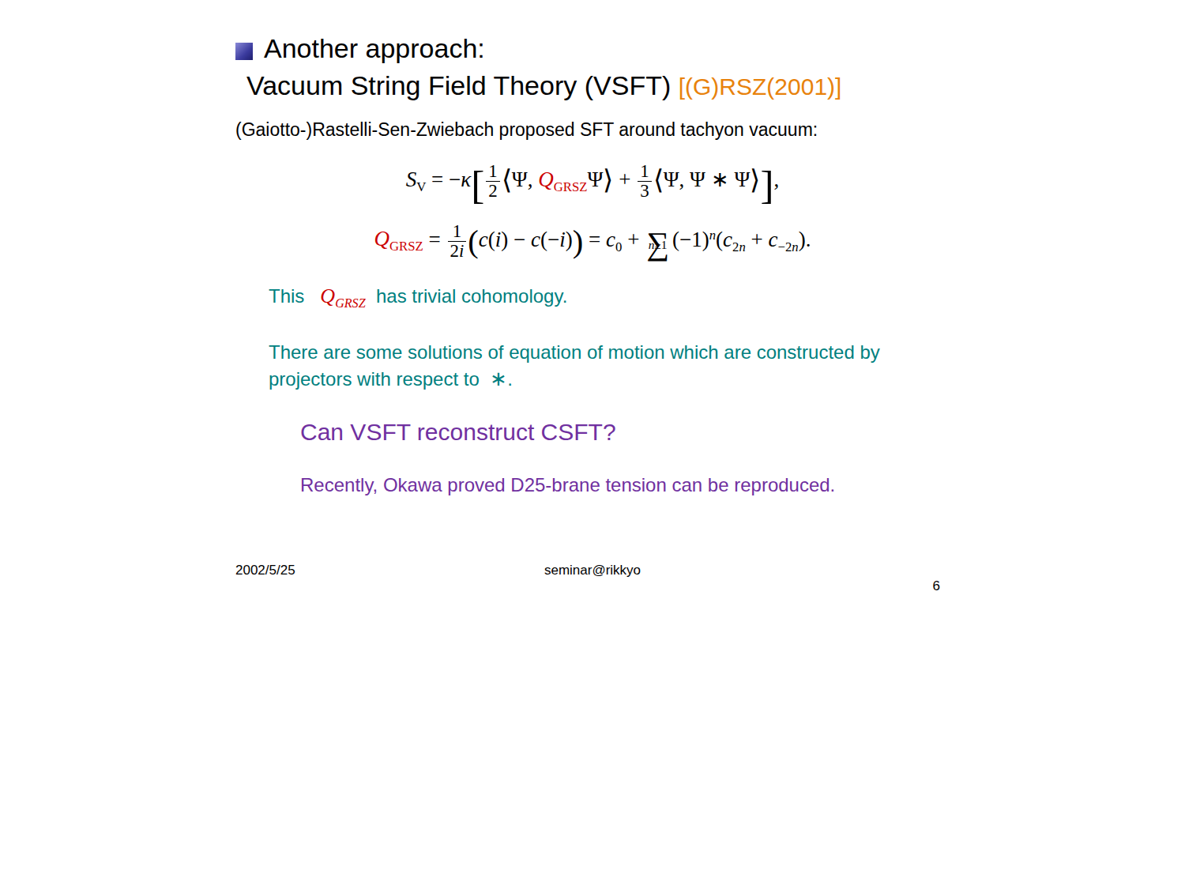Another approach:
Vacuum String Field Theory (VSFT) [(G)RSZ(2001)]
(Gaiotto-)Rastelli-Sen-Zwiebach proposed SFT around tachyon vacuum:
SV = −κ[12⟨Ψ, QGRSZΨ⟩ + 13⟨Ψ, Ψ ∗ Ψ⟩],
QGRSZ = 12i(c(i) − c(−i)) = c 0 + ∑n≥1(−1)n(c 2n + c−2n).
This QGRSZ has trivial cohomology.
There are some solutions of equation of motion which are constructed by projectors with respect to ∗.
Can VSFT reconstruct CSFT?
Recently, Okawa proved D25-brane tension can be reproduced.
2002/5/25
seminar@rikkyo
6